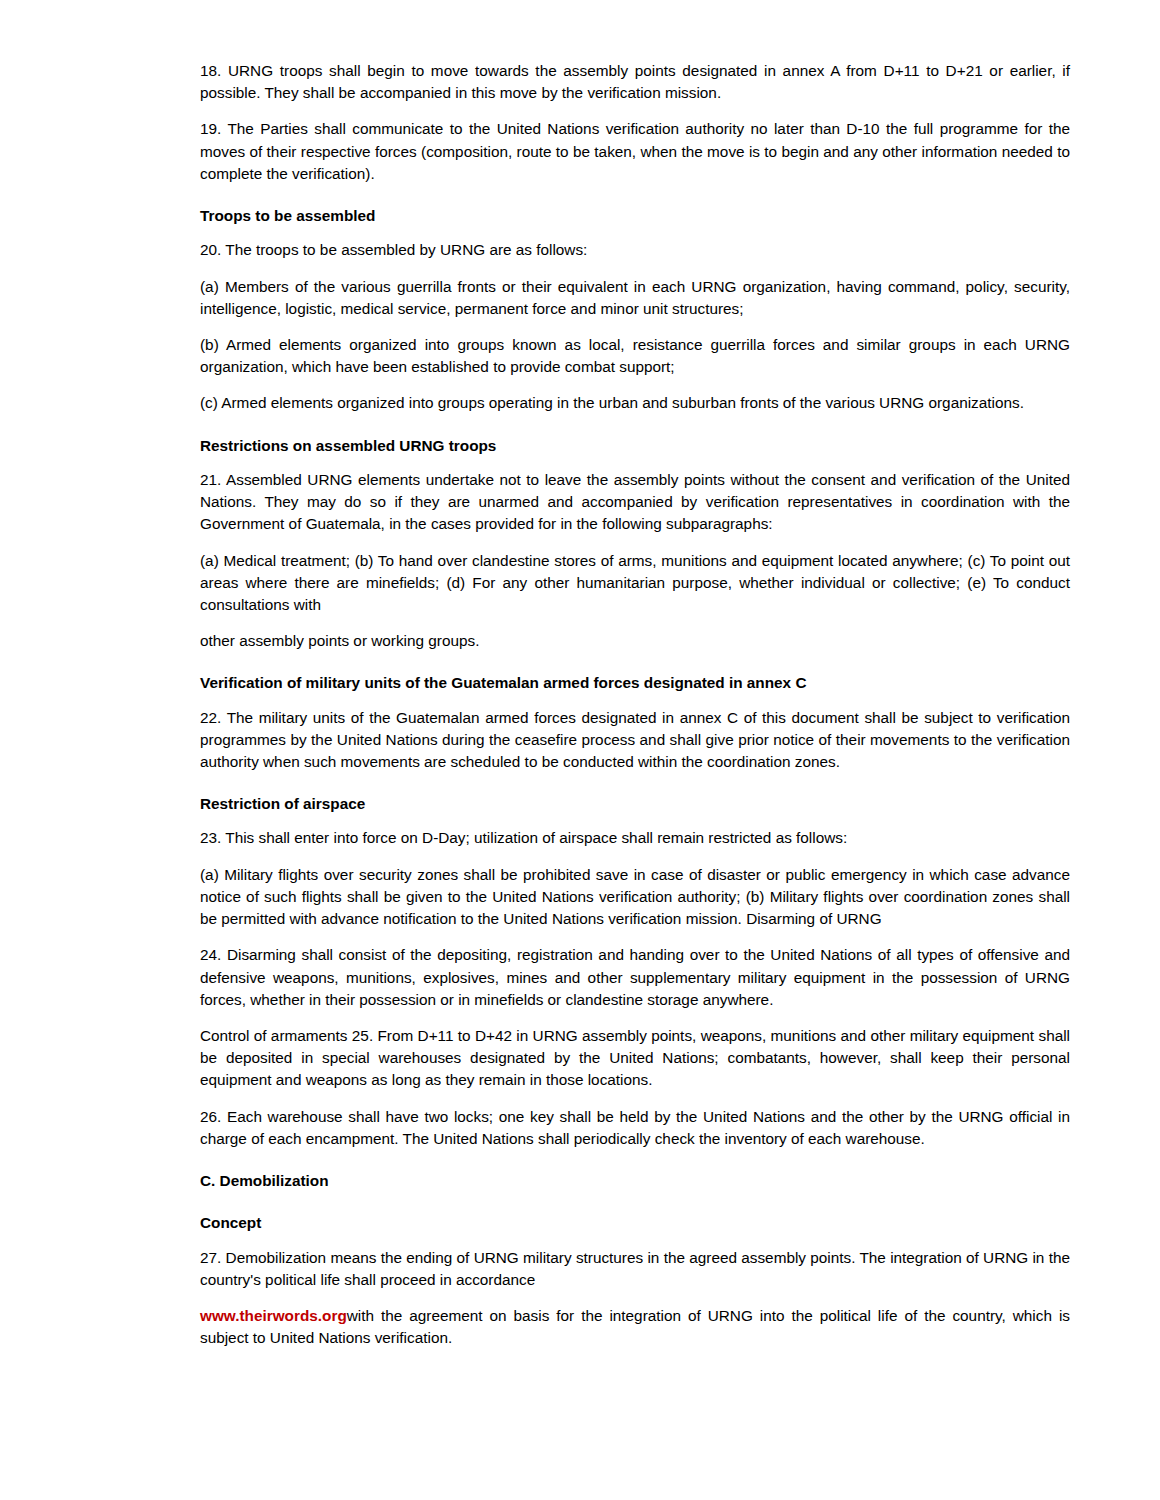18. URNG troops shall begin to move towards the assembly points designated in annex A from D+11 to D+21 or earlier, if possible. They shall be accompanied in this move by the verification mission.
19. The Parties shall communicate to the United Nations verification authority no later than D-10 the full programme for the moves of their respective forces (composition, route to be taken, when the move is to begin and any other information needed to complete the verification).
Troops to be assembled
20. The troops to be assembled by URNG are as follows:
(a) Members of the various guerrilla fronts or their equivalent in each URNG organization, having command, policy, security, intelligence, logistic, medical service, permanent force and minor unit structures;
(b) Armed elements organized into groups known as local, resistance guerrilla forces and similar groups in each URNG organization, which have been established to provide combat support;
(c) Armed elements organized into groups operating in the urban and suburban fronts of the various URNG organizations.
Restrictions on assembled URNG troops
21. Assembled URNG elements undertake not to leave the assembly points without the consent and verification of the United Nations. They may do so if they are unarmed and accompanied by verification representatives in coordination with the Government of Guatemala, in the cases provided for in the following subparagraphs:
(a) Medical treatment; (b) To hand over clandestine stores of arms, munitions and equipment located anywhere; (c) To point out areas where there are minefields; (d) For any other humanitarian purpose, whether individual or collective; (e) To conduct consultations with
other assembly points or working groups.
Verification of military units of the Guatemalan armed forces designated in annex C
22. The military units of the Guatemalan armed forces designated in annex C of this document shall be subject to verification programmes by the United Nations during the ceasefire process and shall give prior notice of their movements to the verification authority when such movements are scheduled to be conducted within the coordination zones.
Restriction of airspace
23. This shall enter into force on D-Day; utilization of airspace shall remain restricted as follows:
(a) Military flights over security zones shall be prohibited save in case of disaster or public emergency in which case advance notice of such flights shall be given to the United Nations verification authority; (b) Military flights over coordination zones shall be permitted with advance notification to the United Nations verification mission. Disarming of URNG
24. Disarming shall consist of the depositing, registration and handing over to the United Nations of all types of offensive and defensive weapons, munitions, explosives, mines and other supplementary military equipment in the possession of URNG forces, whether in their possession or in minefields or clandestine storage anywhere.
Control of armaments 25. From D+11 to D+42 in URNG assembly points, weapons, munitions and other military equipment shall be deposited in special warehouses designated by the United Nations; combatants, however, shall keep their personal equipment and weapons as long as they remain in those locations.
26. Each warehouse shall have two locks; one key shall be held by the United Nations and the other by the URNG official in charge of each encampment. The United Nations shall periodically check the inventory of each warehouse.
C. Demobilization
Concept
27. Demobilization means the ending of URNG military structures in the agreed assembly points. The integration of URNG in the country's political life shall proceed in accordance
www.theirwords.orgwith the agreement on basis for the integration of URNG into the political life of the country, which is subject to United Nations verification.